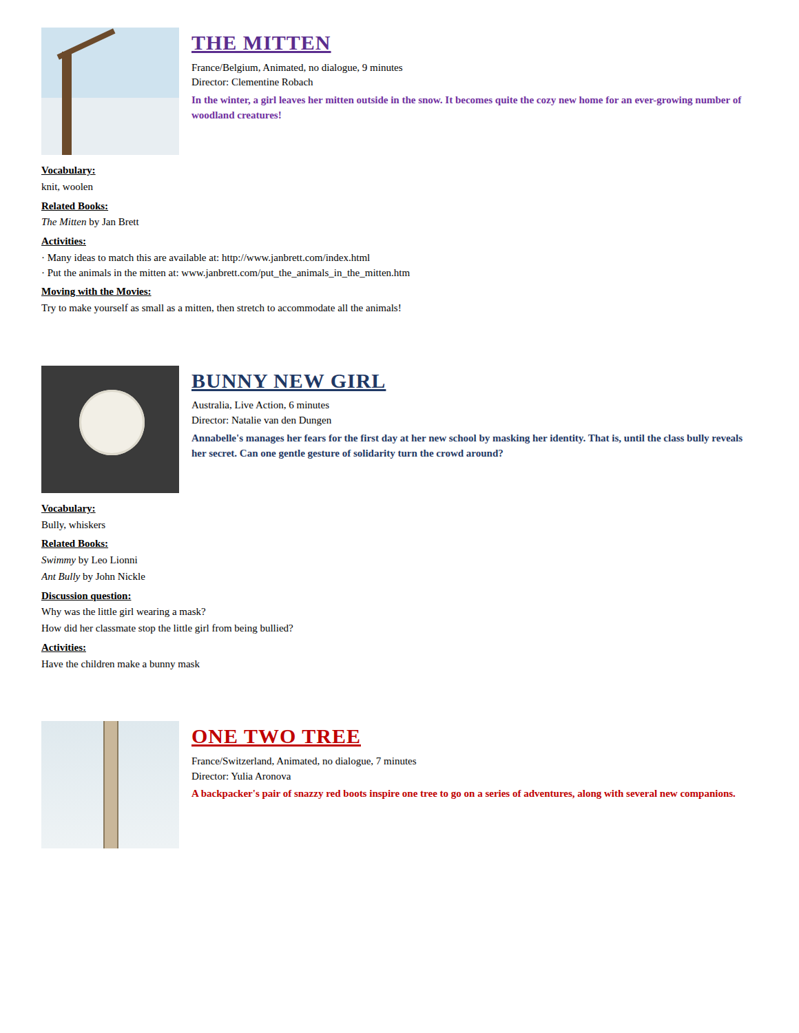THE MITTEN
France/Belgium, Animated, no dialogue, 9 minutes
Director: Clementine Robach
In the winter, a girl leaves her mitten outside in the snow. It becomes quite the cozy new home for an ever-growing number of woodland creatures!
Vocabulary:
knit, woolen
Related Books:
The Mitten by Jan Brett
Activities:
Many ideas to match this are available at: http://www.janbrett.com/index.html
Put the animals in the mitten at: www.janbrett.com/put_the_animals_in_the_mitten.htm
Moving with the Movies:
Try to make yourself as small as a mitten, then stretch to accommodate all the animals!
BUNNY NEW GIRL
Australia, Live Action, 6 minutes
Director: Natalie van den Dungen
Annabelle's manages her fears for the first day at her new school by masking her identity. That is, until the class bully reveals her secret. Can one gentle gesture of solidarity turn the crowd around?
Vocabulary:
Bully, whiskers
Related Books:
Swimmy by Leo Lionni
Ant Bully by John Nickle
Discussion question:
Why was the little girl wearing a mask?
How did her classmate stop the little girl from being bullied?
Activities:
Have the children make a bunny mask
ONE TWO TREE
France/Switzerland, Animated, no dialogue, 7 minutes
Director: Yulia Aronova
A backpacker's pair of snazzy red boots inspire one tree to go on a series of adventures, along with several new companions.